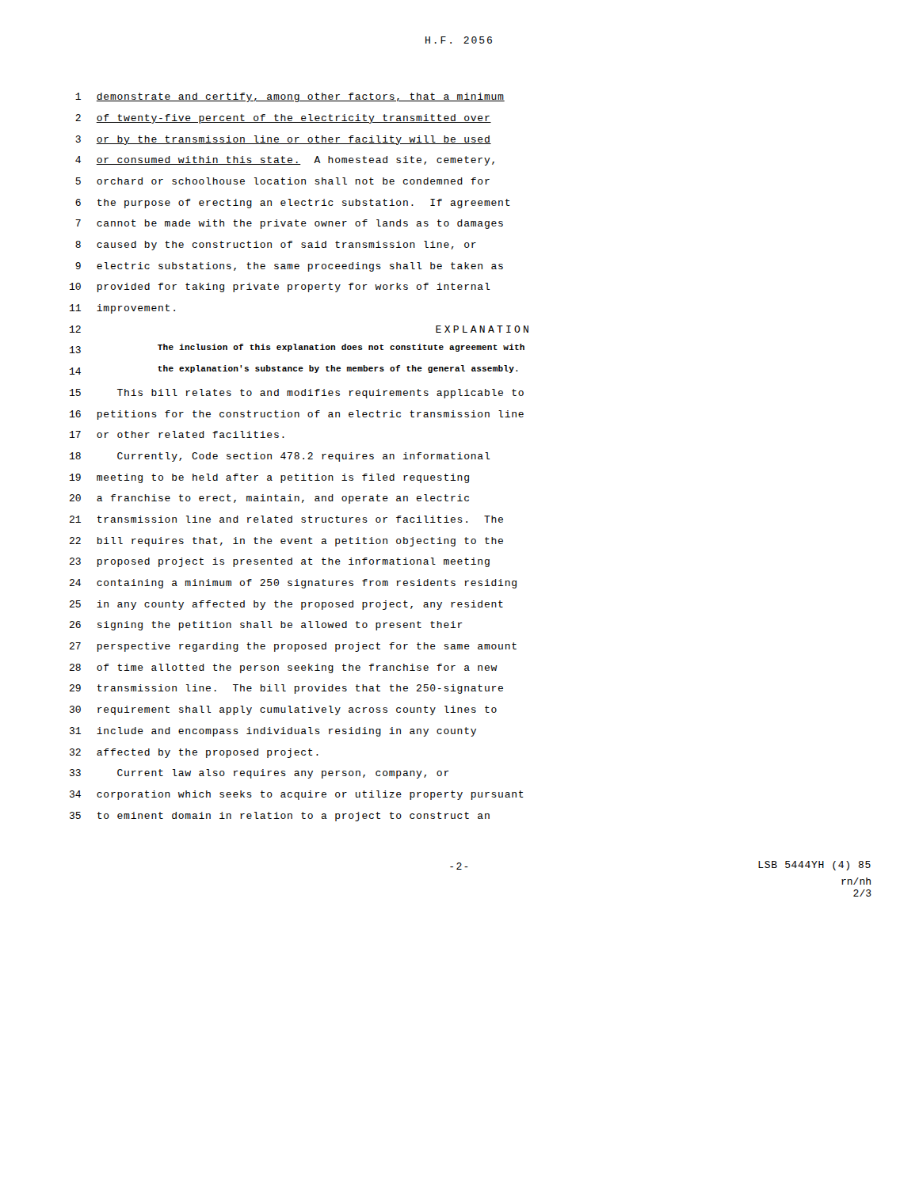H.F. 2056
| 1 | demonstrate and certify, among other factors, that a minimum |
| 2 | of twenty-five percent of the electricity transmitted over |
| 3 | or by the transmission line or other facility will be used |
| 4 | or consumed within this state. A homestead site, cemetery, |
| 5 | orchard or schoolhouse location shall not be condemned for |
| 6 | the purpose of erecting an electric substation. If agreement |
| 7 | cannot be made with the private owner of lands as to damages |
| 8 | caused by the construction of said transmission line, or |
| 9 | electric substations, the same proceedings shall be taken as |
| 10 | provided for taking private property for works of internal |
| 11 | improvement. |
| 12 | EXPLANATION |
| 13 | The inclusion of this explanation does not constitute agreement with |
| 14 | the explanation's substance by the members of the general assembly. |
| 15 | This bill relates to and modifies requirements applicable to |
| 16 | petitions for the construction of an electric transmission line |
| 17 | or other related facilities. |
| 18 | Currently, Code section 478.2 requires an informational |
| 19 | meeting to be held after a petition is filed requesting |
| 20 | a franchise to erect, maintain, and operate an electric |
| 21 | transmission line and related structures or facilities. The |
| 22 | bill requires that, in the event a petition objecting to the |
| 23 | proposed project is presented at the informational meeting |
| 24 | containing a minimum of 250 signatures from residents residing |
| 25 | in any county affected by the proposed project, any resident |
| 26 | signing the petition shall be allowed to present their |
| 27 | perspective regarding the proposed project for the same amount |
| 28 | of time allotted the person seeking the franchise for a new |
| 29 | transmission line. The bill provides that the 250-signature |
| 30 | requirement shall apply cumulatively across county lines to |
| 31 | include and encompass individuals residing in any county |
| 32 | affected by the proposed project. |
| 33 | Current law also requires any person, company, or |
| 34 | corporation which seeks to acquire or utilize property pursuant |
| 35 | to eminent domain in relation to a project to construct an |
-2-
LSB 5444YH (4) 85
rn/nh
2/3